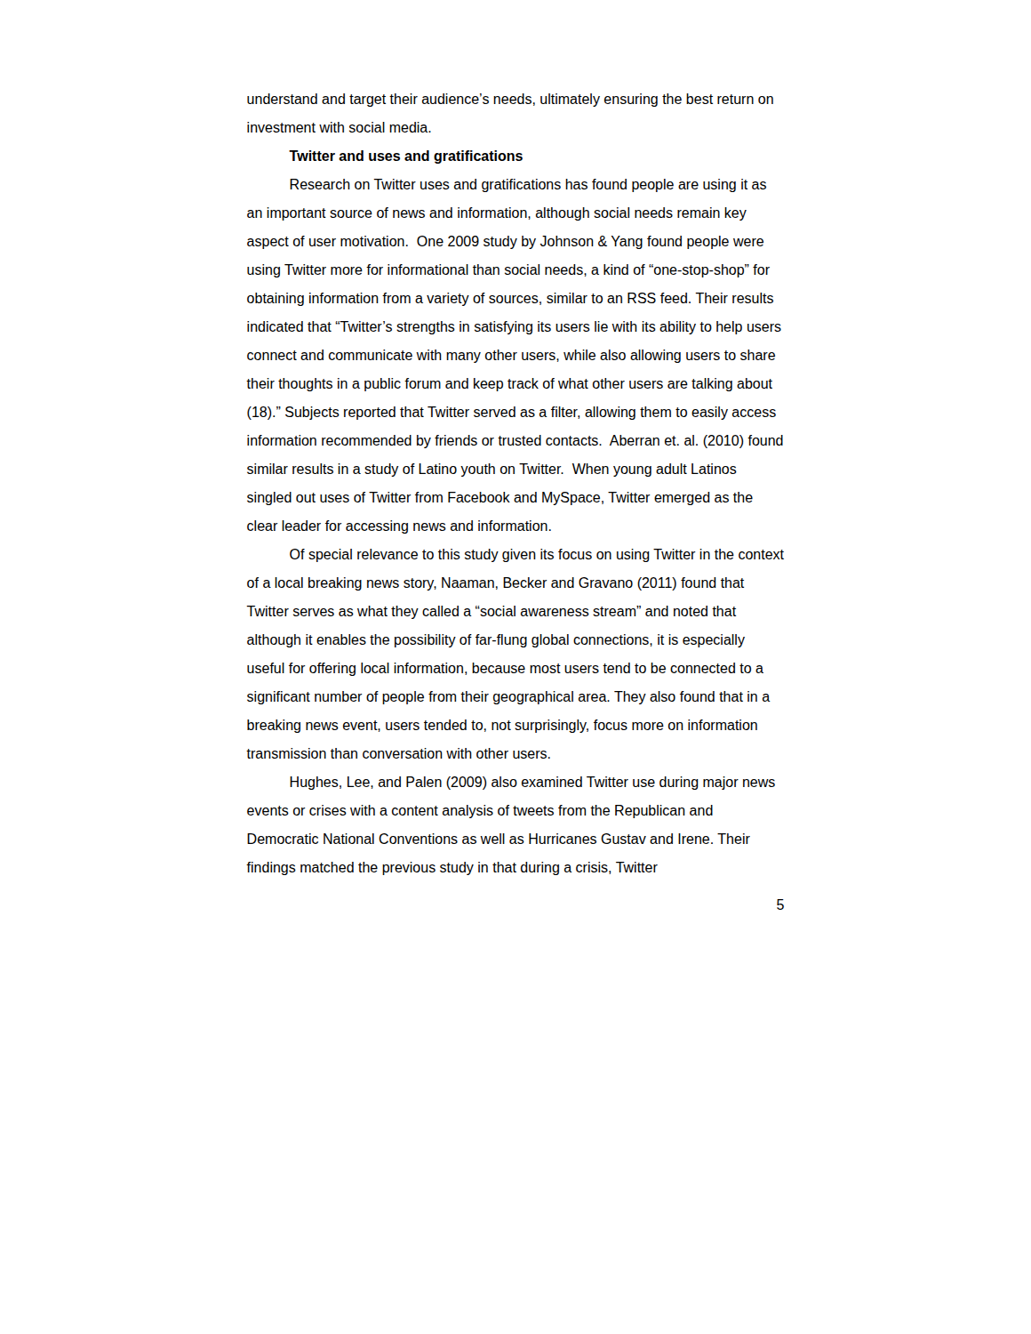understand and target their audience’s needs, ultimately ensuring the best return on investment with social media.
Twitter and uses and gratifications
Research on Twitter uses and gratifications has found people are using it as an important source of news and information, although social needs remain key aspect of user motivation. One 2009 study by Johnson & Yang found people were using Twitter more for informational than social needs, a kind of “one-stop-shop” for obtaining information from a variety of sources, similar to an RSS feed. Their results indicated that “Twitter’s strengths in satisfying its users lie with its ability to help users connect and communicate with many other users, while also allowing users to share their thoughts in a public forum and keep track of what other users are talking about (18).” Subjects reported that Twitter served as a filter, allowing them to easily access information recommended by friends or trusted contacts. Aberran et. al. (2010) found similar results in a study of Latino youth on Twitter. When young adult Latinos singled out uses of Twitter from Facebook and MySpace, Twitter emerged as the clear leader for accessing news and information.
Of special relevance to this study given its focus on using Twitter in the context of a local breaking news story, Naaman, Becker and Gravano (2011) found that Twitter serves as what they called a “social awareness stream” and noted that although it enables the possibility of far-flung global connections, it is especially useful for offering local information, because most users tend to be connected to a significant number of people from their geographical area. They also found that in a breaking news event, users tended to, not surprisingly, focus more on information transmission than conversation with other users.
Hughes, Lee, and Palen (2009) also examined Twitter use during major news events or crises with a content analysis of tweets from the Republican and Democratic National Conventions as well as Hurricanes Gustav and Irene. Their findings matched the previous study in that during a crisis, Twitter
5